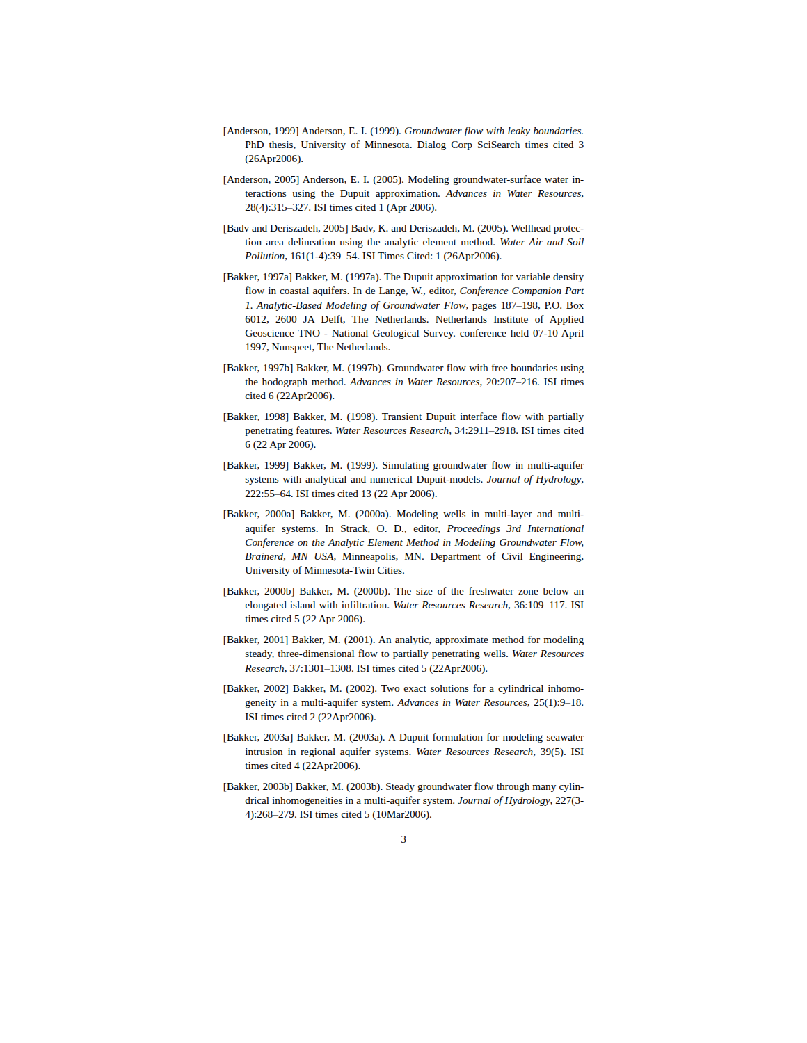[Anderson, 1999] Anderson, E. I. (1999). Groundwater flow with leaky boundaries. PhD thesis, University of Minnesota. Dialog Corp SciSearch times cited 3 (26Apr2006).
[Anderson, 2005] Anderson, E. I. (2005). Modeling groundwater-surface water interactions using the Dupuit approximation. Advances in Water Resources, 28(4):315–327. ISI times cited 1 (Apr 2006).
[Badv and Deriszadeh, 2005] Badv, K. and Deriszadeh, M. (2005). Wellhead protection area delineation using the analytic element method. Water Air and Soil Pollution, 161(1-4):39–54. ISI Times Cited: 1 (26Apr2006).
[Bakker, 1997a] Bakker, M. (1997a). The Dupuit approximation for variable density flow in coastal aquifers. In de Lange, W., editor, Conference Companion Part 1. Analytic-Based Modeling of Groundwater Flow, pages 187–198, P.O. Box 6012, 2600 JA Delft, The Netherlands. Netherlands Institute of Applied Geoscience TNO - National Geological Survey. conference held 07-10 April 1997, Nunspeet, The Netherlands.
[Bakker, 1997b] Bakker, M. (1997b). Groundwater flow with free boundaries using the hodograph method. Advances in Water Resources, 20:207–216. ISI times cited 6 (22Apr2006).
[Bakker, 1998] Bakker, M. (1998). Transient Dupuit interface flow with partially penetrating features. Water Resources Research, 34:2911–2918. ISI times cited 6 (22 Apr 2006).
[Bakker, 1999] Bakker, M. (1999). Simulating groundwater flow in multi-aquifer systems with analytical and numerical Dupuit-models. Journal of Hydrology, 222:55–64. ISI times cited 13 (22 Apr 2006).
[Bakker, 2000a] Bakker, M. (2000a). Modeling wells in multi-layer and multi-aquifer systems. In Strack, O. D., editor, Proceedings 3rd International Conference on the Analytic Element Method in Modeling Groundwater Flow, Brainerd, MN USA, Minneapolis, MN. Department of Civil Engineering, University of Minnesota-Twin Cities.
[Bakker, 2000b] Bakker, M. (2000b). The size of the freshwater zone below an elongated island with infiltration. Water Resources Research, 36:109–117. ISI times cited 5 (22 Apr 2006).
[Bakker, 2001] Bakker, M. (2001). An analytic, approximate method for modeling steady, three-dimensional flow to partially penetrating wells. Water Resources Research, 37:1301–1308. ISI times cited 5 (22Apr2006).
[Bakker, 2002] Bakker, M. (2002). Two exact solutions for a cylindrical inhomogeneity in a multi-aquifer system. Advances in Water Resources, 25(1):9–18. ISI times cited 2 (22Apr2006).
[Bakker, 2003a] Bakker, M. (2003a). A Dupuit formulation for modeling seawater intrusion in regional aquifer systems. Water Resources Research, 39(5). ISI times cited 4 (22Apr2006).
[Bakker, 2003b] Bakker, M. (2003b). Steady groundwater flow through many cylindrical inhomogeneities in a multi-aquifer system. Journal of Hydrology, 227(3-4):268–279. ISI times cited 5 (10Mar2006).
3